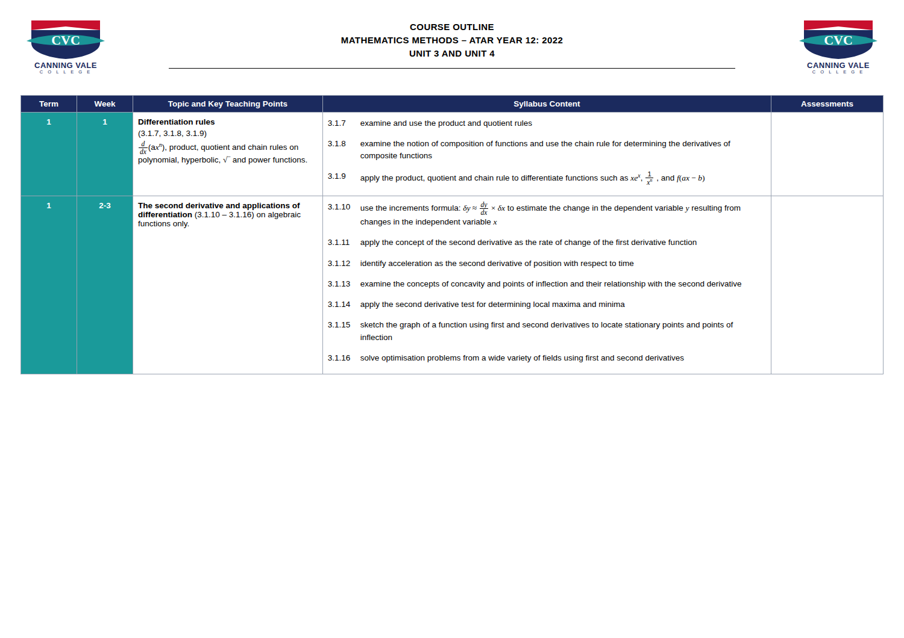CVC
CANNING VALE
C O L L E G E
Course Outline
Mathematics Methods – ATAR Year 12: 2022
Unit 3 and Unit 4
CVC
CANNING VALE
C O L L E G E
| Term | Week | Topic and Key Teaching Points | Syllabus Content | Assessments |
| --- | --- | --- | --- | --- |
| 1 | 1 | Differentiation rules (3.1.7, 3.1.8, 3.1.9) d dx (a x n ), product, quotient and chain rules on polynomial, hyperbolic, √‾ and power functions. | 3.1.7 examine and use the product and quotient rules 3.1.8 examine the notion of composition of functions and use the chain rule for determining the derivatives of composite functions 3.1.9 apply the product, quotient and chain rule to differentiate functions such as xe x , 1 x n , and f ( ax − b ) | |
| 1 | 2-3 | The second derivative and applications of differentiation (3.1.10 – 3.1.16) on algebraic functions only. | 3.1.10 use the increments formula: δy ≈ dy dx × δx to estimate the change in the dependent variable y resulting from changes in the independent variable x 3.1.11 apply the concept of the second derivative as the rate of change of the first derivative function 3.1.12 identify acceleration as the second derivative of position with respect to time 3.1.13 examine the concepts of concavity and points of inflection and their relationship with the second derivative 3.1.14 apply the second derivative test for determining local maxima and minima 3.1.15 sketch the graph of a function using first and second derivatives to locate stationary points and points of inflection 3.1.16 solve optimisation problems from a wide variety of fields using first and second derivatives | |